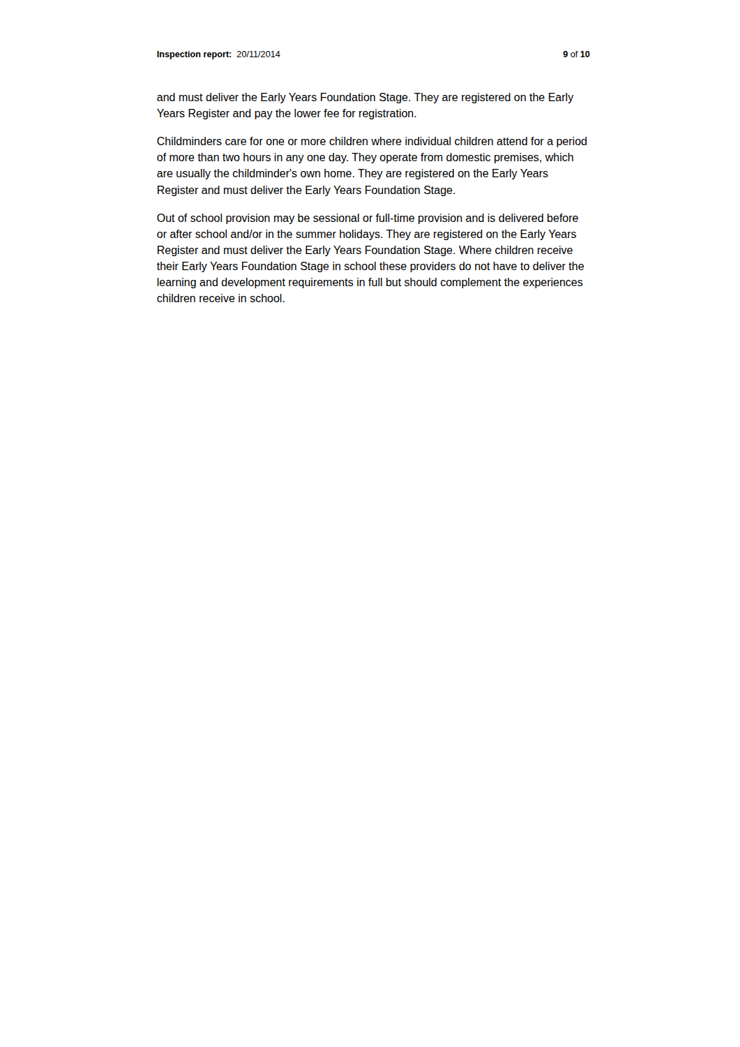Inspection report: 20/11/2014
9 of 10
and must deliver the Early Years Foundation Stage. They are registered on the Early Years Register and pay the lower fee for registration.
Childminders care for one or more children where individual children attend for a period of more than two hours in any one day. They operate from domestic premises, which are usually the childminder's own home. They are registered on the Early Years Register and must deliver the Early Years Foundation Stage.
Out of school provision may be sessional or full-time provision and is delivered before or after school and/or in the summer holidays. They are registered on the Early Years Register and must deliver the Early Years Foundation Stage. Where children receive their Early Years Foundation Stage in school these providers do not have to deliver the learning and development requirements in full but should complement the experiences children receive in school.